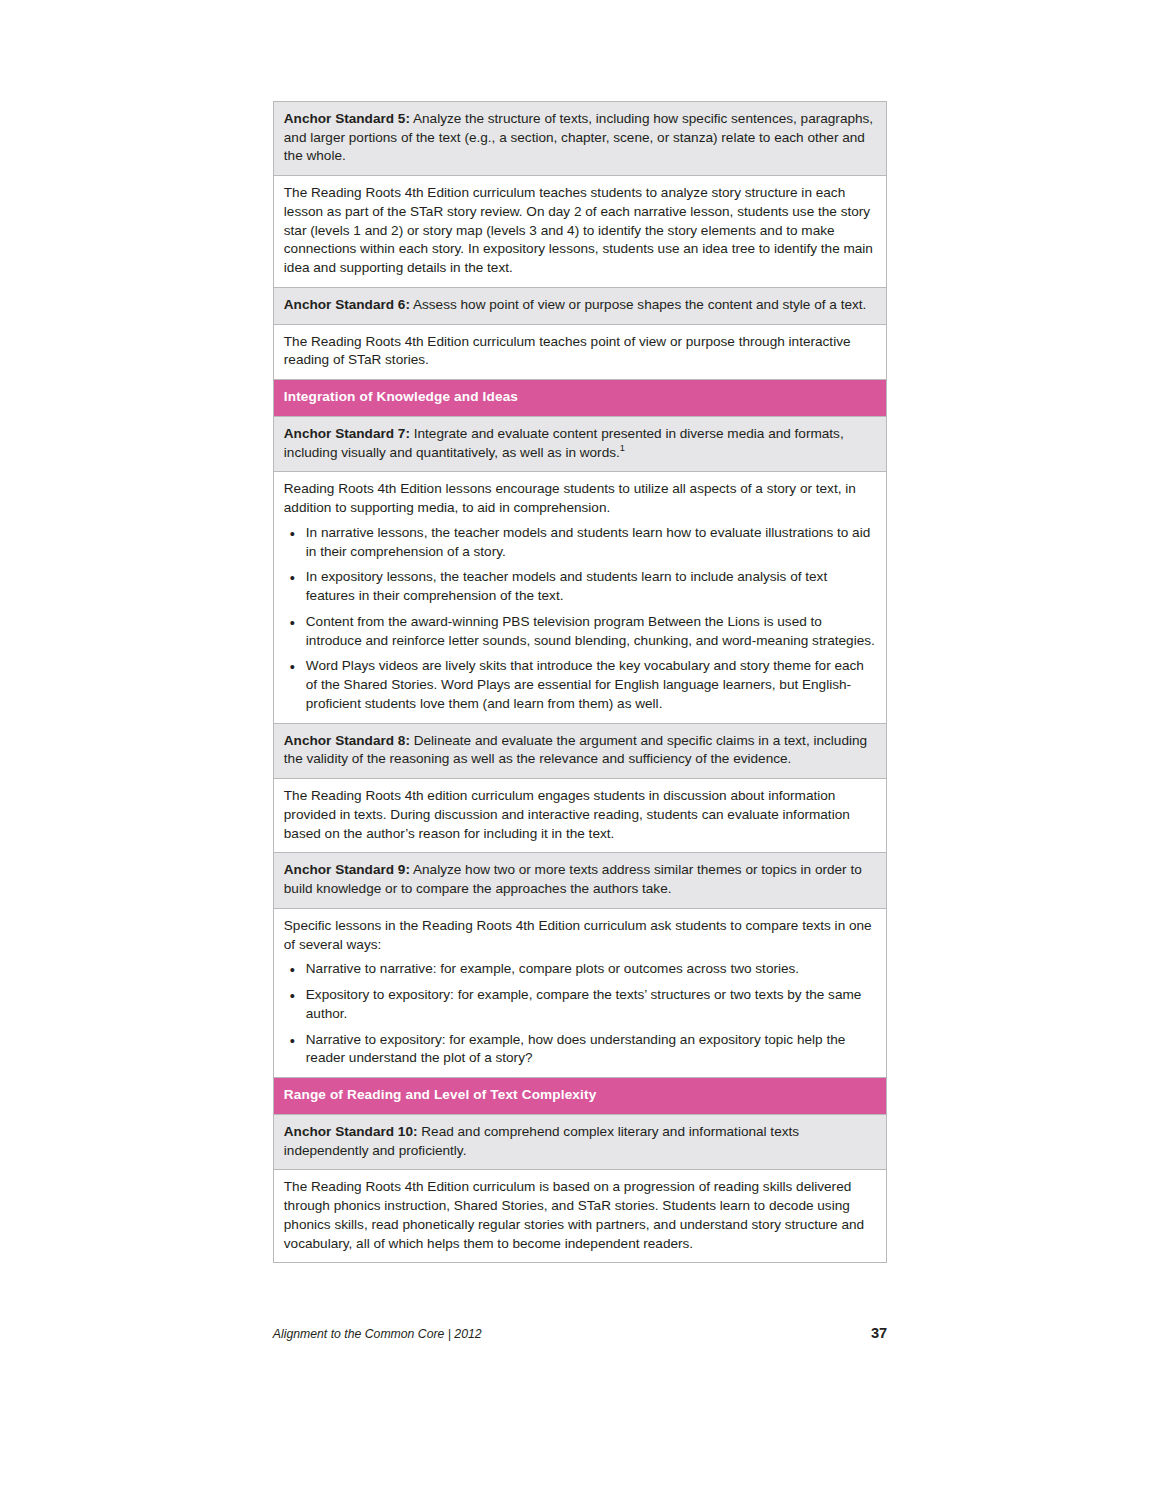| Anchor Standard 5: Analyze the structure of texts, including how specific sentences, paragraphs, and larger portions of the text (e.g., a section, chapter, scene, or stanza) relate to each other and the whole. |
| The Reading Roots 4th Edition curriculum teaches students to analyze story structure in each lesson as part of the STaR story review. On day 2 of each narrative lesson, students use the story star (levels 1 and 2) or story map (levels 3 and 4) to identify the story elements and to make connections within each story. In expository lessons, students use an idea tree to identify the main idea and supporting details in the text. |
| Anchor Standard 6: Assess how point of view or purpose shapes the content and style of a text. |
| The Reading Roots 4th Edition curriculum teaches point of view or purpose through interactive reading of STaR stories. |
| Integration of Knowledge and Ideas |
| Anchor Standard 7: Integrate and evaluate content presented in diverse media and formats, including visually and quantitatively, as well as in words. 1 |
| Reading Roots 4th Edition lessons encourage students to utilize all aspects of a story or text, in addition to supporting media, to aid in comprehension. In narrative lessons, the teacher models and students learn how to evaluate illustrations to aid in their comprehension of a story. In expository lessons, the teacher models and students learn to include analysis of text features in their comprehension of the text. Content from the award-winning PBS television program Between the Lions is used to introduce and reinforce letter sounds, sound blending, chunking, and word-meaning strategies. Word Plays videos are lively skits that introduce the key vocabulary and story theme for each of the Shared Stories. Word Plays are essential for English language learners, but English-proficient students love them (and learn from them) as well. |
| Anchor Standard 8: Delineate and evaluate the argument and specific claims in a text, including the validity of the reasoning as well as the relevance and sufficiency of the evidence. |
| The Reading Roots 4th edition curriculum engages students in discussion about information provided in texts. During discussion and interactive reading, students can evaluate information based on the author’s reason for including it in the text. |
| Anchor Standard 9: Analyze how two or more texts address similar themes or topics in order to build knowledge or to compare the approaches the authors take. |
| Specific lessons in the Reading Roots 4th Edition curriculum ask students to compare texts in one of several ways: Narrative to narrative: for example, compare plots or outcomes across two stories. Expository to expository: for example, compare the texts’ structures or two texts by the same author. Narrative to expository: for example, how does understanding an expository topic help the reader understand the plot of a story? |
| Range of Reading and Level of Text Complexity |
| Anchor Standard 10: Read and comprehend complex literary and informational texts independently and proficiently. |
| The Reading Roots 4th Edition curriculum is based on a progression of reading skills delivered through phonics instruction, Shared Stories, and STaR stories. Students learn to decode using phonics skills, read phonetically regular stories with partners, and understand story structure and vocabulary, all of which helps them to become independent readers. |
Alignment to the Common Core | 2012
37